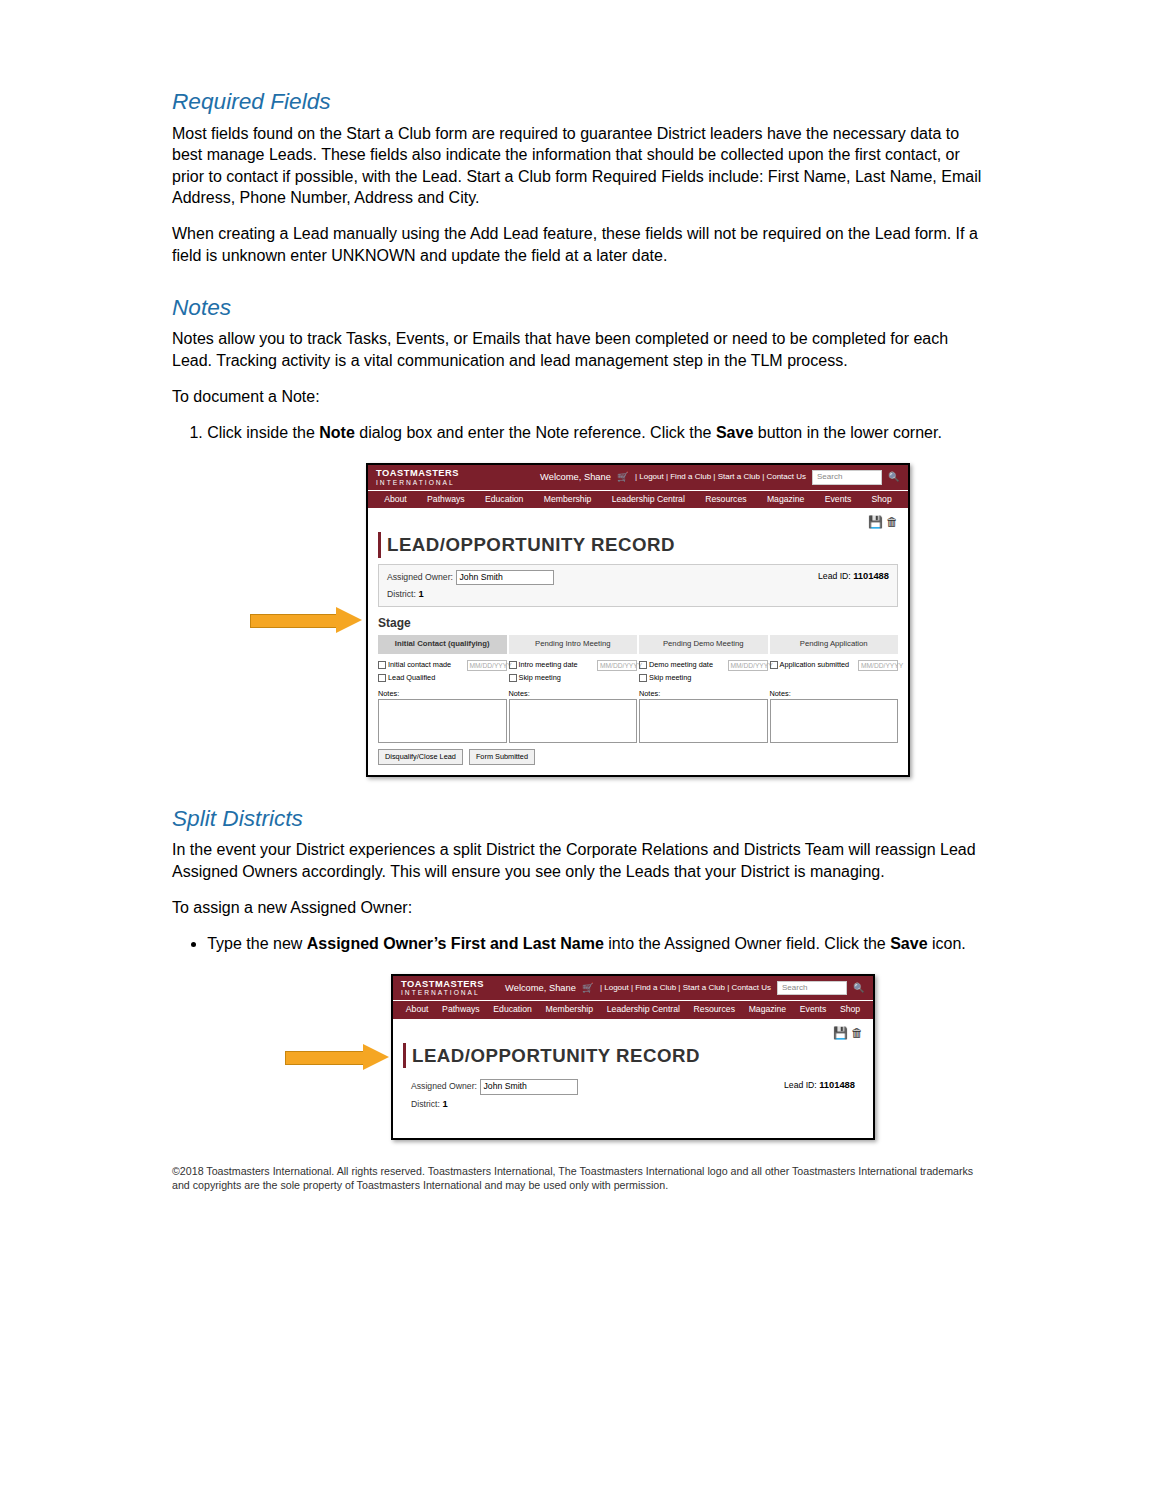Required Fields
Most fields found on the Start a Club form are required to guarantee District leaders have the necessary data to best manage Leads. These fields also indicate the information that should be collected upon the first contact, or prior to contact if possible, with the Lead. Start a Club form Required Fields include: First Name, Last Name, Email Address, Phone Number, Address and City.
When creating a Lead manually using the Add Lead feature, these fields will not be required on the Lead form. If a field is unknown enter UNKNOWN and update the field at a later date.
Notes
Notes allow you to track Tasks, Events, or Emails that have been completed or need to be completed for each Lead. Tracking activity is a vital communication and lead management step in the TLM process.
To document a Note:
Click inside the Note dialog box and enter the Note reference. Click the Save button in the lower corner.
TOASTMASTERSINTERNATIONAL
Welcome, Shane 🛒 | Logout | Find a Club | Start a Club | Contact Us Search 🔍
About Pathways Education Membership Leadership Central Resources Magazine Events Shop
💾 🗑
LEAD/OPPORTUNITY RECORD
Assigned Owner: John Smith
District: 1
Lead ID: 1101488
Stage
Initial Contact (qualifying)
Pending Intro Meeting
Pending Demo Meeting
Pending Application
Initial contact made MM/DD/YYYY
Lead Qualified
Intro meeting date MM/DD/YYYY
Skip meeting
Demo meeting date MM/DD/YYYY
Skip meeting
Application submitted MM/DD/YYYY
Notes:
Notes:
Notes:
Notes:
Disqualify/Close Lead Form Submitted
Split Districts
In the event your District experiences a split District the Corporate Relations and Districts Team will reassign Lead Assigned Owners accordingly. This will ensure you see only the Leads that your District is managing.
To assign a new Assigned Owner:
Type the new Assigned Owner’s First and Last Name into the Assigned Owner field. Click the Save icon.
TOASTMASTERSINTERNATIONAL
Welcome, Shane 🛒 | Logout | Find a Club | Start a Club | Contact Us Search 🔍
About Pathways Education Membership Leadership Central Resources Magazine Events Shop
💾 🗑
LEAD/OPPORTUNITY RECORD
Assigned Owner: John Smith
District: 1
Lead ID: 1101488
©2018 Toastmasters International. All rights reserved. Toastmasters International, The Toastmasters International logo and all other Toastmasters International trademarks and copyrights are the sole property of Toastmasters International and may be used only with permission.